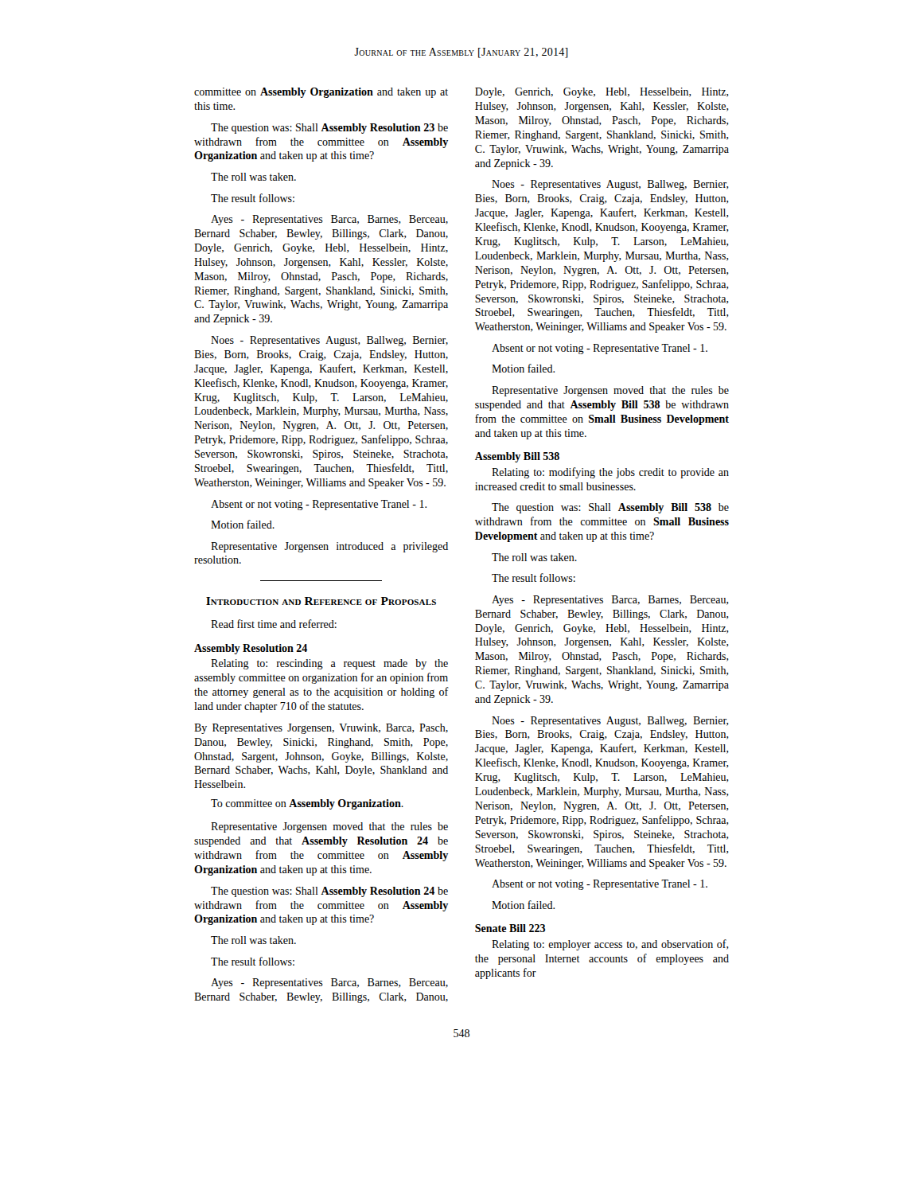Journal of the Assembly [January 21, 2014]
committee on Assembly Organization and taken up at this time.
The question was: Shall Assembly Resolution 23 be withdrawn from the committee on Assembly Organization and taken up at this time?
The roll was taken.
The result follows:
Ayes - Representatives Barca, Barnes, Berceau, Bernard Schaber, Bewley, Billings, Clark, Danou, Doyle, Genrich, Goyke, Hebl, Hesselbein, Hintz, Hulsey, Johnson, Jorgensen, Kahl, Kessler, Kolste, Mason, Milroy, Ohnstad, Pasch, Pope, Richards, Riemer, Ringhand, Sargent, Shankland, Sinicki, Smith, C. Taylor, Vruwink, Wachs, Wright, Young, Zamarripa and Zepnick - 39.
Noes - Representatives August, Ballweg, Bernier, Bies, Born, Brooks, Craig, Czaja, Endsley, Hutton, Jacque, Jagler, Kapenga, Kaufert, Kerkman, Kestell, Kleefisch, Klenke, Knodl, Knudson, Kooyenga, Kramer, Krug, Kuglitsch, Kulp, T. Larson, LeMahieu, Loudenbeck, Marklein, Murphy, Mursau, Murtha, Nass, Nerison, Neylon, Nygren, A. Ott, J. Ott, Petersen, Petryk, Pridemore, Ripp, Rodriguez, Sanfelippo, Schraa, Severson, Skowronski, Spiros, Steineke, Strachota, Stroebel, Swearingen, Tauchen, Thiesfeldt, Tittl, Weatherston, Weininger, Williams and Speaker Vos - 59.
Absent or not voting - Representative Tranel - 1.
Motion failed.
Representative Jorgensen introduced a privileged resolution.
Introduction and Reference of Proposals
Read first time and referred:
Assembly Resolution 24
Relating to: rescinding a request made by the assembly committee on organization for an opinion from the attorney general as to the acquisition or holding of land under chapter 710 of the statutes.
By Representatives Jorgensen, Vruwink, Barca, Pasch, Danou, Bewley, Sinicki, Ringhand, Smith, Pope, Ohnstad, Sargent, Johnson, Goyke, Billings, Kolste, Bernard Schaber, Wachs, Kahl, Doyle, Shankland and Hesselbein.
To committee on Assembly Organization.
Representative Jorgensen moved that the rules be suspended and that Assembly Resolution 24 be withdrawn from the committee on Assembly Organization and taken up at this time.
The question was: Shall Assembly Resolution 24 be withdrawn from the committee on Assembly Organization and taken up at this time?
The roll was taken.
The result follows:
Ayes - Representatives Barca, Barnes, Berceau, Bernard Schaber, Bewley, Billings, Clark, Danou, Doyle, Genrich, Goyke, Hebl, Hesselbein, Hintz, Hulsey, Johnson, Jorgensen, Kahl, Kessler, Kolste, Mason, Milroy, Ohnstad, Pasch, Pope, Richards, Riemer, Ringhand, Sargent, Shankland, Sinicki, Smith, C. Taylor, Vruwink, Wachs, Wright, Young, Zamarripa and Zepnick - 39.
Noes - Representatives August, Ballweg, Bernier, Bies, Born, Brooks, Craig, Czaja, Endsley, Hutton, Jacque, Jagler, Kapenga, Kaufert, Kerkman, Kestell, Kleefisch, Klenke, Knodl, Knudson, Kooyenga, Kramer, Krug, Kuglitsch, Kulp, T. Larson, LeMahieu, Loudenbeck, Marklein, Murphy, Mursau, Murtha, Nass, Nerison, Neylon, Nygren, A. Ott, J. Ott, Petersen, Petryk, Pridemore, Ripp, Rodriguez, Sanfelippo, Schraa, Severson, Skowronski, Spiros, Steineke, Strachota, Stroebel, Swearingen, Tauchen, Thiesfeldt, Tittl, Weatherston, Weininger, Williams and Speaker Vos - 59.
Absent or not voting - Representative Tranel - 1.
Motion failed.
Representative Jorgensen moved that the rules be suspended and that Assembly Bill 538 be withdrawn from the committee on Small Business Development and taken up at this time.
Assembly Bill 538
Relating to: modifying the jobs credit to provide an increased credit to small businesses.
The question was: Shall Assembly Bill 538 be withdrawn from the committee on Small Business Development and taken up at this time?
The roll was taken.
The result follows:
Ayes - Representatives Barca, Barnes, Berceau, Bernard Schaber, Bewley, Billings, Clark, Danou, Doyle, Genrich, Goyke, Hebl, Hesselbein, Hintz, Hulsey, Johnson, Jorgensen, Kahl, Kessler, Kolste, Mason, Milroy, Ohnstad, Pasch, Pope, Richards, Riemer, Ringhand, Sargent, Shankland, Sinicki, Smith, C. Taylor, Vruwink, Wachs, Wright, Young, Zamarripa and Zepnick - 39.
Noes - Representatives August, Ballweg, Bernier, Bies, Born, Brooks, Craig, Czaja, Endsley, Hutton, Jacque, Jagler, Kapenga, Kaufert, Kerkman, Kestell, Kleefisch, Klenke, Knodl, Knudson, Kooyenga, Kramer, Krug, Kuglitsch, Kulp, T. Larson, LeMahieu, Loudenbeck, Marklein, Murphy, Mursau, Murtha, Nass, Nerison, Neylon, Nygren, A. Ott, J. Ott, Petersen, Petryk, Pridemore, Ripp, Rodriguez, Sanfelippo, Schraa, Severson, Skowronski, Spiros, Steineke, Strachota, Stroebel, Swearingen, Tauchen, Thiesfeldt, Tittl, Weatherston, Weininger, Williams and Speaker Vos - 59.
Absent or not voting - Representative Tranel - 1.
Motion failed.
Senate Bill 223
Relating to: employer access to, and observation of, the personal Internet accounts of employees and applicants for
548